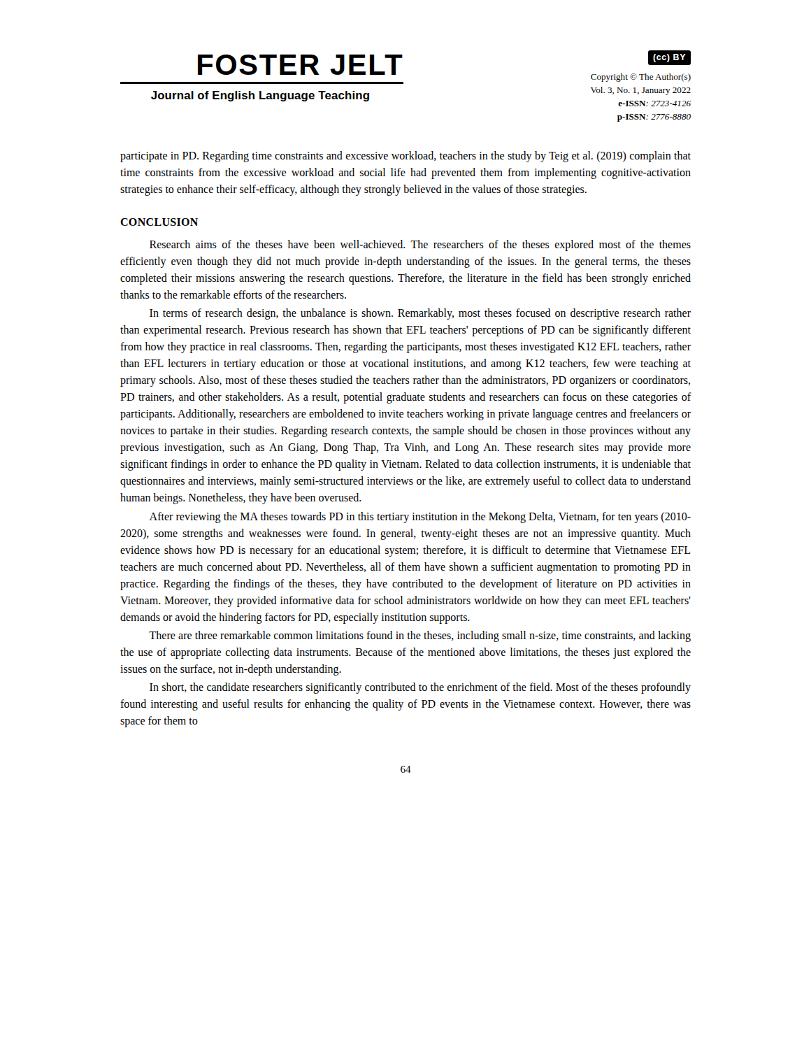FOSTER JELT
Journal of English Language Teaching
(cc) BY
Copyright © The Author(s)
Vol. 3, No. 1, January 2022
e-ISSN: 2723-4126
p-ISSN: 2776-8880
participate in PD. Regarding time constraints and excessive workload, teachers in the study by Teig et al. (2019) complain that time constraints from the excessive workload and social life had prevented them from implementing cognitive-activation strategies to enhance their self-efficacy, although they strongly believed in the values of those strategies.
Conclusion
Research aims of the theses have been well-achieved. The researchers of the theses explored most of the themes efficiently even though they did not much provide in-depth understanding of the issues. In the general terms, the theses completed their missions answering the research questions. Therefore, the literature in the field has been strongly enriched thanks to the remarkable efforts of the researchers.
In terms of research design, the unbalance is shown. Remarkably, most theses focused on descriptive research rather than experimental research. Previous research has shown that EFL teachers' perceptions of PD can be significantly different from how they practice in real classrooms. Then, regarding the participants, most theses investigated K12 EFL teachers, rather than EFL lecturers in tertiary education or those at vocational institutions, and among K12 teachers, few were teaching at primary schools. Also, most of these theses studied the teachers rather than the administrators, PD organizers or coordinators, PD trainers, and other stakeholders. As a result, potential graduate students and researchers can focus on these categories of participants. Additionally, researchers are emboldened to invite teachers working in private language centres and freelancers or novices to partake in their studies. Regarding research contexts, the sample should be chosen in those provinces without any previous investigation, such as An Giang, Dong Thap, Tra Vinh, and Long An. These research sites may provide more significant findings in order to enhance the PD quality in Vietnam. Related to data collection instruments, it is undeniable that questionnaires and interviews, mainly semi-structured interviews or the like, are extremely useful to collect data to understand human beings. Nonetheless, they have been overused.
After reviewing the MA theses towards PD in this tertiary institution in the Mekong Delta, Vietnam, for ten years (2010-2020), some strengths and weaknesses were found. In general, twenty-eight theses are not an impressive quantity. Much evidence shows how PD is necessary for an educational system; therefore, it is difficult to determine that Vietnamese EFL teachers are much concerned about PD. Nevertheless, all of them have shown a sufficient augmentation to promoting PD in practice. Regarding the findings of the theses, they have contributed to the development of literature on PD activities in Vietnam. Moreover, they provided informative data for school administrators worldwide on how they can meet EFL teachers' demands or avoid the hindering factors for PD, especially institution supports.
There are three remarkable common limitations found in the theses, including small n-size, time constraints, and lacking the use of appropriate collecting data instruments. Because of the mentioned above limitations, the theses just explored the issues on the surface, not in-depth understanding.
In short, the candidate researchers significantly contributed to the enrichment of the field. Most of the theses profoundly found interesting and useful results for enhancing the quality of PD events in the Vietnamese context. However, there was space for them to
64